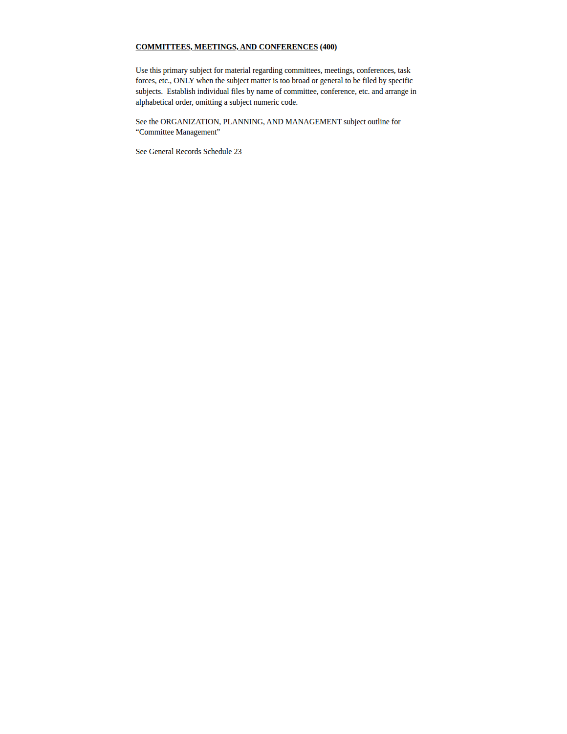COMMITTEES, MEETINGS, AND CONFERENCES (400)
Use this primary subject for material regarding committees, meetings, conferences, task forces, etc., ONLY when the subject matter is too broad or general to be filed by specific subjects. Establish individual files by name of committee, conference, etc. and arrange in alphabetical order, omitting a subject numeric code.
See the ORGANIZATION, PLANNING, AND MANAGEMENT subject outline for “Committee Management”
See General Records Schedule 23